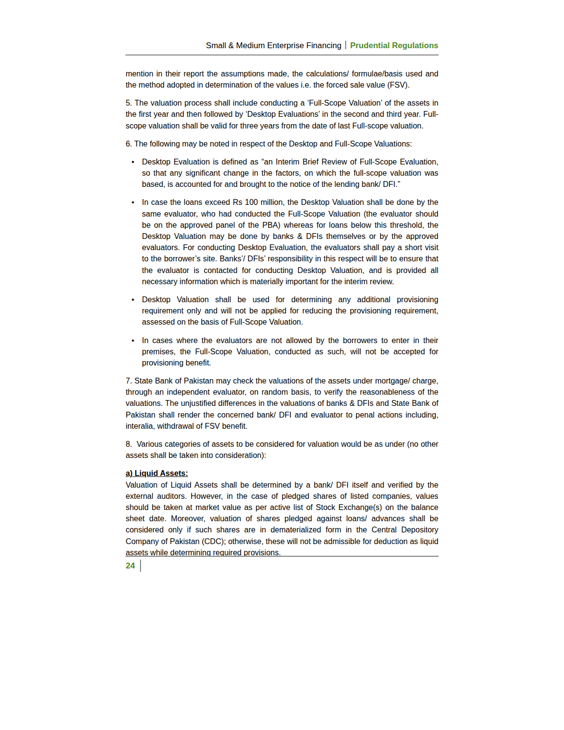Small & Medium Enterprise Financing Prudential Regulations
mention in their report the assumptions made, the calculations/ formulae/basis used and the method adopted in determination of the values i.e. the forced sale value (FSV).
5. The valuation process shall include conducting a ‘Full-Scope Valuation’ of the assets in the first year and then followed by ‘Desktop Evaluations’ in the second and third year. Full-scope valuation shall be valid for three years from the date of last Full-scope valuation.
6. The following may be noted in respect of the Desktop and Full-Scope Valuations:
Desktop Evaluation is defined as “an Interim Brief Review of Full-Scope Evaluation, so that any significant change in the factors, on which the full-scope valuation was based, is accounted for and brought to the notice of the lending bank/ DFI.”
In case the loans exceed Rs 100 million, the Desktop Valuation shall be done by the same evaluator, who had conducted the Full-Scope Valuation (the evaluator should be on the approved panel of the PBA) whereas for loans below this threshold, the Desktop Valuation may be done by banks & DFIs themselves or by the approved evaluators. For conducting Desktop Evaluation, the evaluators shall pay a short visit to the borrower’s site. Banks’/ DFIs’ responsibility in this respect will be to ensure that the evaluator is contacted for conducting Desktop Valuation, and is provided all necessary information which is materially important for the interim review.
Desktop Valuation shall be used for determining any additional provisioning requirement only and will not be applied for reducing the provisioning requirement, assessed on the basis of Full-Scope Valuation.
In cases where the evaluators are not allowed by the borrowers to enter in their premises, the Full-Scope Valuation, conducted as such, will not be accepted for provisioning benefit.
7. State Bank of Pakistan may check the valuations of the assets under mortgage/ charge, through an independent evaluator, on random basis, to verify the reasonableness of the valuations. The unjustified differences in the valuations of banks & DFIs and State Bank of Pakistan shall render the concerned bank/ DFI and evaluator to penal actions including, interalia, withdrawal of FSV benefit.
8. Various categories of assets to be considered for valuation would be as under (no other assets shall be taken into consideration):
a) Liquid Assets:
Valuation of Liquid Assets shall be determined by a bank/ DFI itself and verified by the external auditors. However, in the case of pledged shares of listed companies, values should be taken at market value as per active list of Stock Exchange(s) on the balance sheet date. Moreover, valuation of shares pledged against loans/ advances shall be considered only if such shares are in dematerialized form in the Central Depository Company of Pakistan (CDC); otherwise, these will not be admissible for deduction as liquid assets while determining required provisions.
24